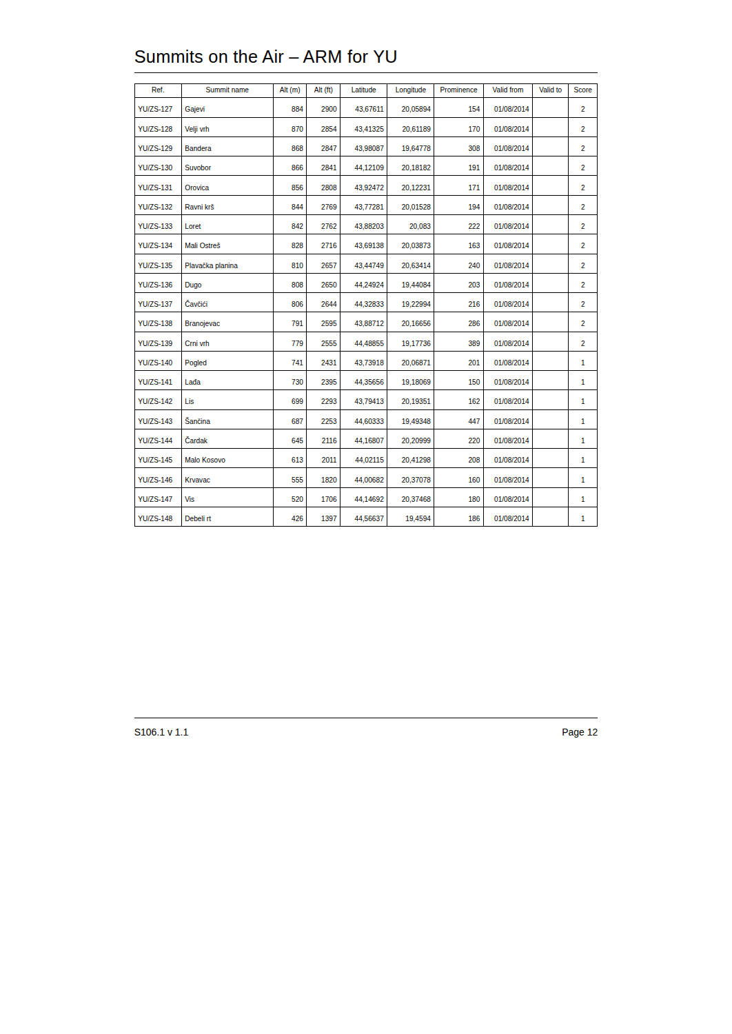Summits on the Air – ARM for YU
| Ref. | Summit name | Alt (m) | Alt (ft) | Latitude | Longitude | Prominence | Valid from | Valid to | Score |
| --- | --- | --- | --- | --- | --- | --- | --- | --- | --- |
| YU/ZS-127 | Gajevi | 884 | 2900 | 43,67611 | 20,05894 | 154 | 01/08/2014 | | 2 |
| YU/ZS-128 | Velji vrh | 870 | 2854 | 43,41325 | 20,61189 | 170 | 01/08/2014 | | 2 |
| YU/ZS-129 | Bandera | 868 | 2847 | 43,98087 | 19,64778 | 308 | 01/08/2014 | | 2 |
| YU/ZS-130 | Suvobor | 866 | 2841 | 44,12109 | 20,18182 | 191 | 01/08/2014 | | 2 |
| YU/ZS-131 | Orovica | 856 | 2808 | 43,92472 | 20,12231 | 171 | 01/08/2014 | | 2 |
| YU/ZS-132 | Ravni krš | 844 | 2769 | 43,77281 | 20,01528 | 194 | 01/08/2014 | | 2 |
| YU/ZS-133 | Loret | 842 | 2762 | 43,88203 | 20,083 | 222 | 01/08/2014 | | 2 |
| YU/ZS-134 | Mali Ostreš | 828 | 2716 | 43,69138 | 20,03873 | 163 | 01/08/2014 | | 2 |
| YU/ZS-135 | Plavačka planina | 810 | 2657 | 43,44749 | 20,63414 | 240 | 01/08/2014 | | 2 |
| YU/ZS-136 | Dugo | 808 | 2650 | 44,24924 | 19,44084 | 203 | 01/08/2014 | | 2 |
| YU/ZS-137 | Čavčići | 806 | 2644 | 44,32833 | 19,22994 | 216 | 01/08/2014 | | 2 |
| YU/ZS-138 | Branojevac | 791 | 2595 | 43,88712 | 20,16656 | 286 | 01/08/2014 | | 2 |
| YU/ZS-139 | Crni vrh | 779 | 2555 | 44,48855 | 19,17736 | 389 | 01/08/2014 | | 2 |
| YU/ZS-140 | Pogled | 741 | 2431 | 43,73918 | 20,06871 | 201 | 01/08/2014 | | 1 |
| YU/ZS-141 | Lađa | 730 | 2395 | 44,35656 | 19,18069 | 150 | 01/08/2014 | | 1 |
| YU/ZS-142 | Lis | 699 | 2293 | 43,79413 | 20,19351 | 162 | 01/08/2014 | | 1 |
| YU/ZS-143 | Šančina | 687 | 2253 | 44,60333 | 19,49348 | 447 | 01/08/2014 | | 1 |
| YU/ZS-144 | Čardak | 645 | 2116 | 44,16807 | 20,20999 | 220 | 01/08/2014 | | 1 |
| YU/ZS-145 | Malo Kosovo | 613 | 2011 | 44,02115 | 20,41298 | 208 | 01/08/2014 | | 1 |
| YU/ZS-146 | Krvavac | 555 | 1820 | 44,00682 | 20,37078 | 160 | 01/08/2014 | | 1 |
| YU/ZS-147 | Vis | 520 | 1706 | 44,14692 | 20,37468 | 180 | 01/08/2014 | | 1 |
| YU/ZS-148 | Debeli rt | 426 | 1397 | 44,56637 | 19,4594 | 186 | 01/08/2014 | | 1 |
S106.1 v 1.1 Page 12